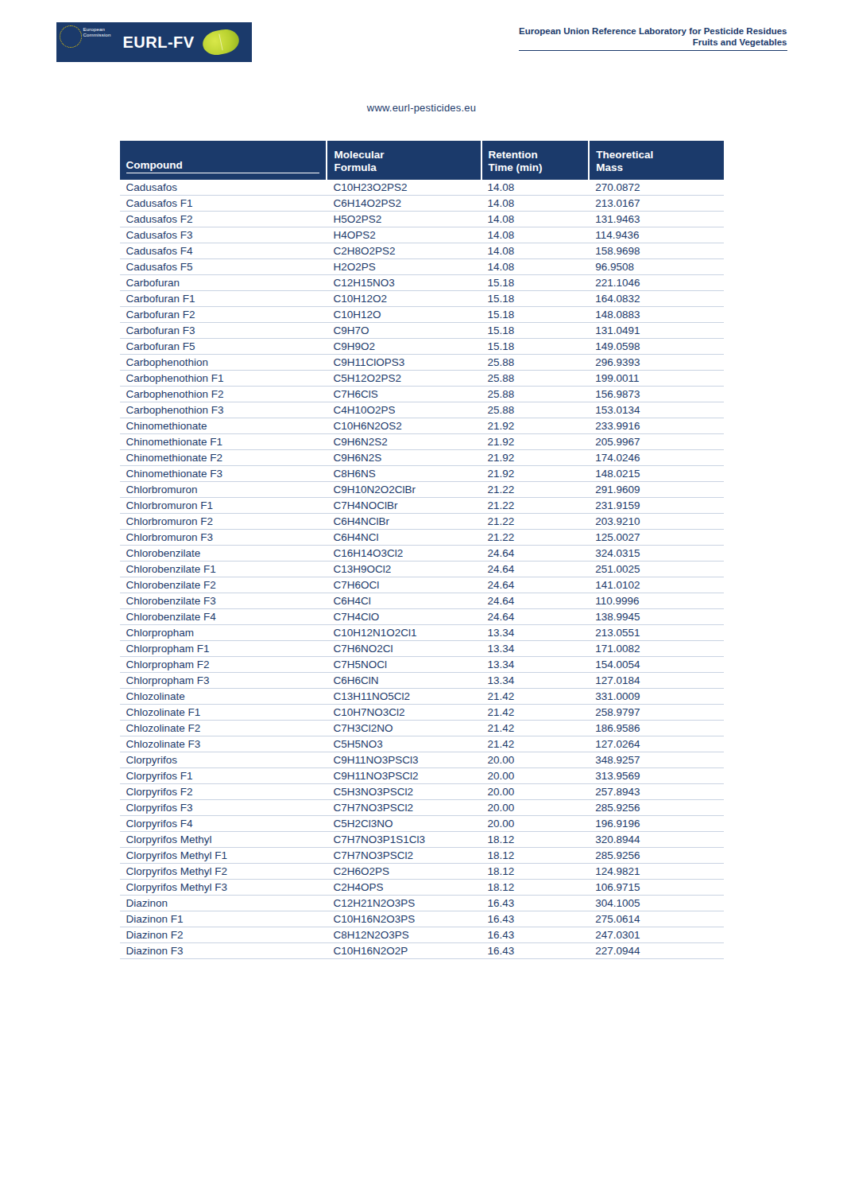European
Commission
EURL-FV
European Union Reference Laboratory for Pesticide Residues
Fruits and Vegetables
www.eurl-pesticides.eu
| Compound | Molecular Formula | Retention Time (min) | Theoretical Mass |
| --- | --- | --- | --- |
| Cadusafos | C10H23O2PS2 | 14.08 | 270.0872 |
| Cadusafos F1 | C6H14O2PS2 | 14.08 | 213.0167 |
| Cadusafos F2 | H5O2PS2 | 14.08 | 131.9463 |
| Cadusafos F3 | H4OPS2 | 14.08 | 114.9436 |
| Cadusafos F4 | C2H8O2PS2 | 14.08 | 158.9698 |
| Cadusafos F5 | H2O2PS | 14.08 | 96.9508 |
| Carbofuran | C12H15NO3 | 15.18 | 221.1046 |
| Carbofuran F1 | C10H12O2 | 15.18 | 164.0832 |
| Carbofuran F2 | C10H12O | 15.18 | 148.0883 |
| Carbofuran F3 | C9H7O | 15.18 | 131.0491 |
| Carbofuran F5 | C9H9O2 | 15.18 | 149.0598 |
| Carbophenothion | C9H11ClOPS3 | 25.88 | 296.9393 |
| Carbophenothion F1 | C5H12O2PS2 | 25.88 | 199.0011 |
| Carbophenothion F2 | C7H6ClS | 25.88 | 156.9873 |
| Carbophenothion F3 | C4H10O2PS | 25.88 | 153.0134 |
| Chinomethionate | C10H6N2OS2 | 21.92 | 233.9916 |
| Chinomethionate F1 | C9H6N2S2 | 21.92 | 205.9967 |
| Chinomethionate F2 | C9H6N2S | 21.92 | 174.0246 |
| Chinomethionate F3 | C8H6NS | 21.92 | 148.0215 |
| Chlorbromuron | C9H10N2O2ClBr | 21.22 | 291.9609 |
| Chlorbromuron F1 | C7H4NOClBr | 21.22 | 231.9159 |
| Chlorbromuron F2 | C6H4NClBr | 21.22 | 203.9210 |
| Chlorbromuron F3 | C6H4NCl | 21.22 | 125.0027 |
| Chlorobenzilate | C16H14O3Cl2 | 24.64 | 324.0315 |
| Chlorobenzilate F1 | C13H9OCl2 | 24.64 | 251.0025 |
| Chlorobenzilate F2 | C7H6OCl | 24.64 | 141.0102 |
| Chlorobenzilate F3 | C6H4Cl | 24.64 | 110.9996 |
| Chlorobenzilate F4 | C7H4ClO | 24.64 | 138.9945 |
| Chlorpropham | C10H12N1O2Cl1 | 13.34 | 213.0551 |
| Chlorpropham F1 | C7H6NO2Cl | 13.34 | 171.0082 |
| Chlorpropham F2 | C7H5NOCl | 13.34 | 154.0054 |
| Chlorpropham F3 | C6H6ClN | 13.34 | 127.0184 |
| Chlozolinate | C13H11NO5Cl2 | 21.42 | 331.0009 |
| Chlozolinate F1 | C10H7NO3Cl2 | 21.42 | 258.9797 |
| Chlozolinate F2 | C7H3Cl2NO | 21.42 | 186.9586 |
| Chlozolinate F3 | C5H5NO3 | 21.42 | 127.0264 |
| Clorpyrifos | C9H11NO3PSCl3 | 20.00 | 348.9257 |
| Clorpyrifos F1 | C9H11NO3PSCl2 | 20.00 | 313.9569 |
| Clorpyrifos F2 | C5H3NO3PSCl2 | 20.00 | 257.8943 |
| Clorpyrifos F3 | C7H7NO3PSCl2 | 20.00 | 285.9256 |
| Clorpyrifos F4 | C5H2Cl3NO | 20.00 | 196.9196 |
| Clorpyrifos Methyl | C7H7NO3P1S1Cl3 | 18.12 | 320.8944 |
| Clorpyrifos Methyl F1 | C7H7NO3PSCl2 | 18.12 | 285.9256 |
| Clorpyrifos Methyl F2 | C2H6O2PS | 18.12 | 124.9821 |
| Clorpyrifos Methyl F3 | C2H4OPS | 18.12 | 106.9715 |
| Diazinon | C12H21N2O3PS | 16.43 | 304.1005 |
| Diazinon F1 | C10H16N2O3PS | 16.43 | 275.0614 |
| Diazinon F2 | C8H12N2O3PS | 16.43 | 247.0301 |
| Diazinon F3 | C10H16N2O2P | 16.43 | 227.0944 |